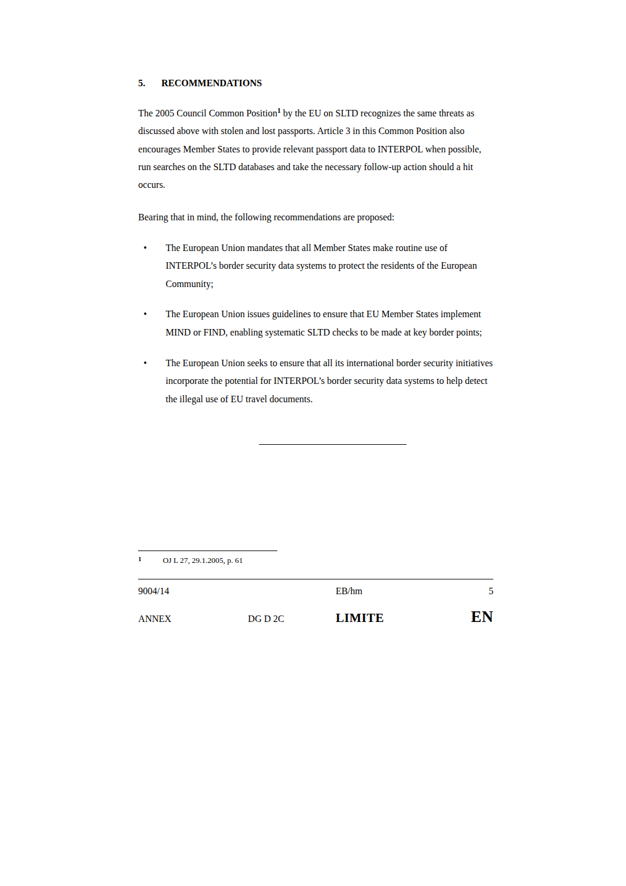5. RECOMMENDATIONS
The 2005 Council Common Position1 by the EU on SLTD recognizes the same threats as discussed above with stolen and lost passports. Article 3 in this Common Position also encourages Member States to provide relevant passport data to INTERPOL when possible, run searches on the SLTD databases and take the necessary follow-up action should a hit occurs.
Bearing that in mind, the following recommendations are proposed:
The European Union mandates that all Member States make routine use of INTERPOL’s border security data systems to protect the residents of the European Community;
The European Union issues guidelines to ensure that EU Member States implement MIND or FIND, enabling systematic SLTD checks to be made at key border points;
The European Union seeks to ensure that all its international border security initiatives incorporate the potential for INTERPOL’s border security data systems to help detect the illegal use of EU travel documents.
1 OJ L 27, 29.1.2005, p. 61
9004/14
EB/hm
5
ANNEX
DG D 2C
LIMITE
EN